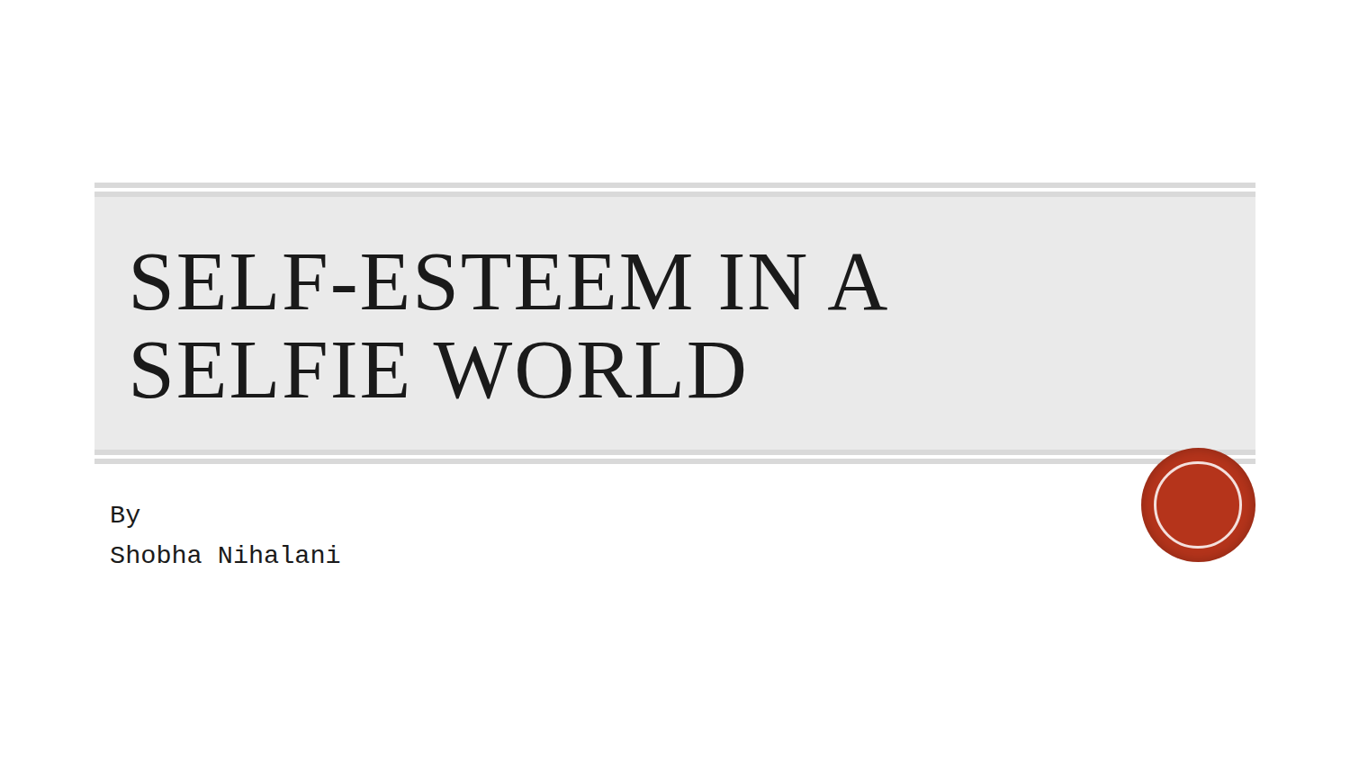Self-Esteem in a
Selfie World
By
Shobha Nihalani